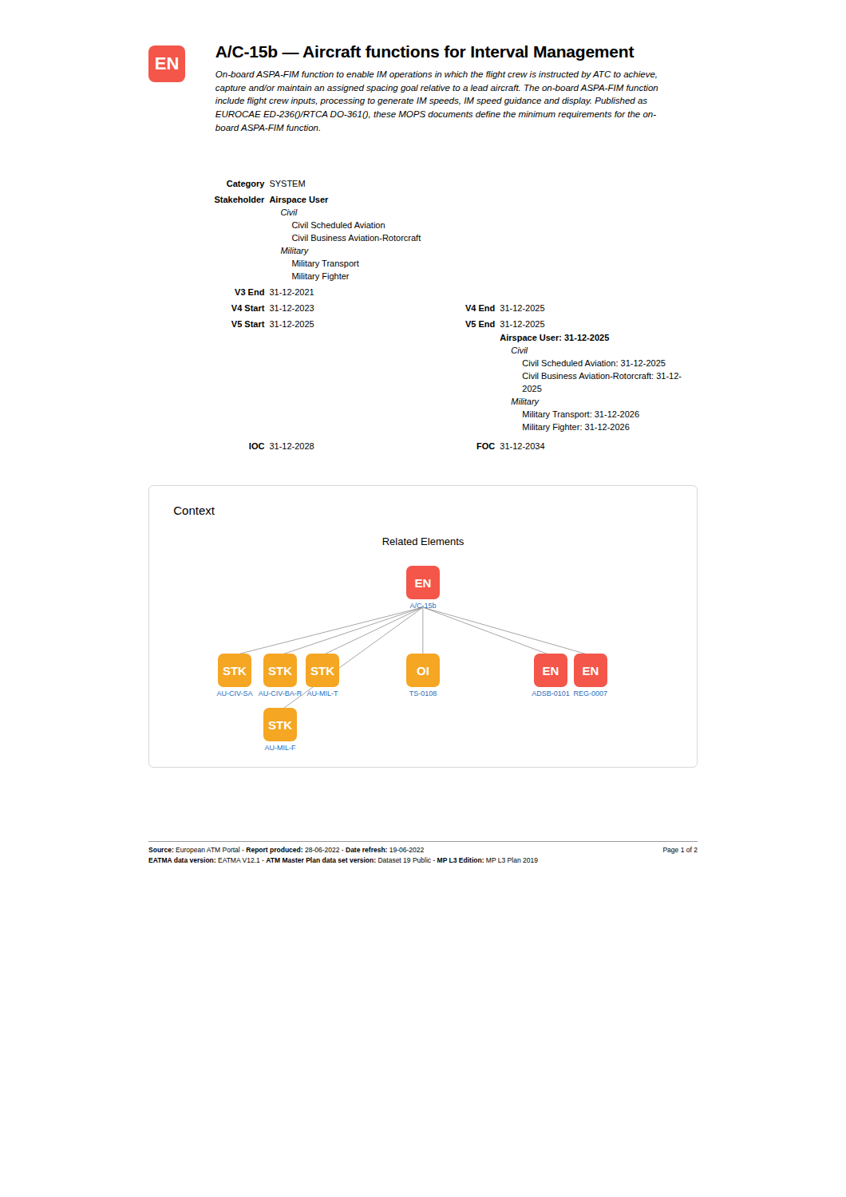EN
A/C-15b — Aircraft functions for Interval Management
On-board ASPA-FIM function to enable IM operations in which the flight crew is instructed by ATC to achieve, capture and/or maintain an assigned spacing goal relative to a lead aircraft. The on-board ASPA-FIM function include flight crew inputs, processing to generate IM speeds, IM speed guidance and display. Published as EUROCAE ED-236()/RTCA DO-361(), these MOPS documents define the minimum requirements for the on-board ASPA-FIM function.
| Category | SYSTEM |
| Stakeholder | Airspace User Civil Civil Scheduled Aviation Civil Business Aviation-Rotorcraft Military Military Transport Military Fighter |
| V3 End | 31-12-2021 | | |
| V4 Start | 31-12-2023 | V4 End | 31-12-2025 |
| V5 Start | 31-12-2025 | V5 End | 31-12-2025 Airspace User: 31-12-2025 Civil Civil Scheduled Aviation: 31-12-2025 Civil Business Aviation-Rotorcraft: 31-12-2025 Military Military Transport: 31-12-2026 Military Fighter: 31-12-2026 |
| IOC | 31-12-2028 | FOC | 31-12-2034 |
Context
Related Elements
EN
A/C-15b
STK
AU-CIV-SA
STK
AU-CIV-BA-R
STK
AU-MIL-T
OI
TS-0108
EN
ADSB-0101
EN
REG-0007
STK
AU-MIL-F
Source: European ATM Portal - Report produced: 28-06-2022 - Date refresh: 19-06-2022
EATMA data version: EATMA V12.1 - ATM Master Plan data set version: Dataset 19 Public - MP L3 Edition: MP L3 Plan 2019
Page 1 of 2